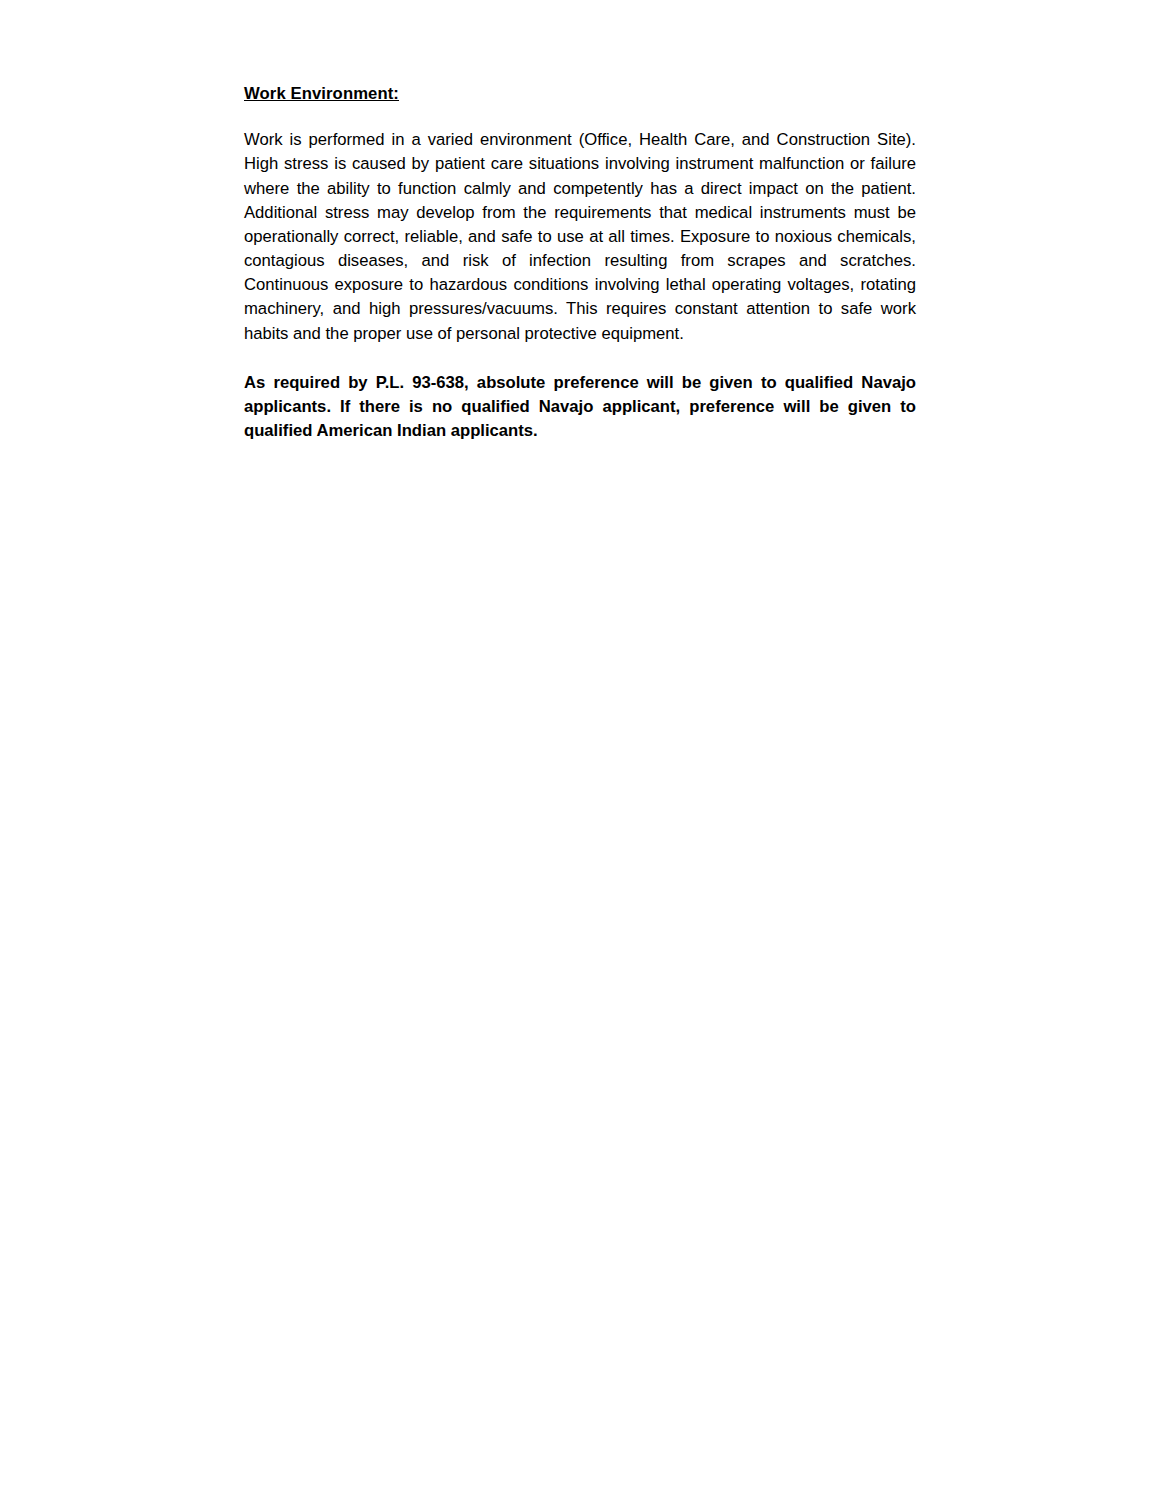Work Environment:
Work is performed in a varied environment (Office, Health Care, and Construction Site). High stress is caused by patient care situations involving instrument malfunction or failure where the ability to function calmly and competently has a direct impact on the patient. Additional stress may develop from the requirements that medical instruments must be operationally correct, reliable, and safe to use at all times. Exposure to noxious chemicals, contagious diseases, and risk of infection resulting from scrapes and scratches. Continuous exposure to hazardous conditions involving lethal operating voltages, rotating machinery, and high pressures/vacuums. This requires constant attention to safe work habits and the proper use of personal protective equipment.
As required by P.L. 93-638, absolute preference will be given to qualified Navajo applicants. If there is no qualified Navajo applicant, preference will be given to qualified American Indian applicants.